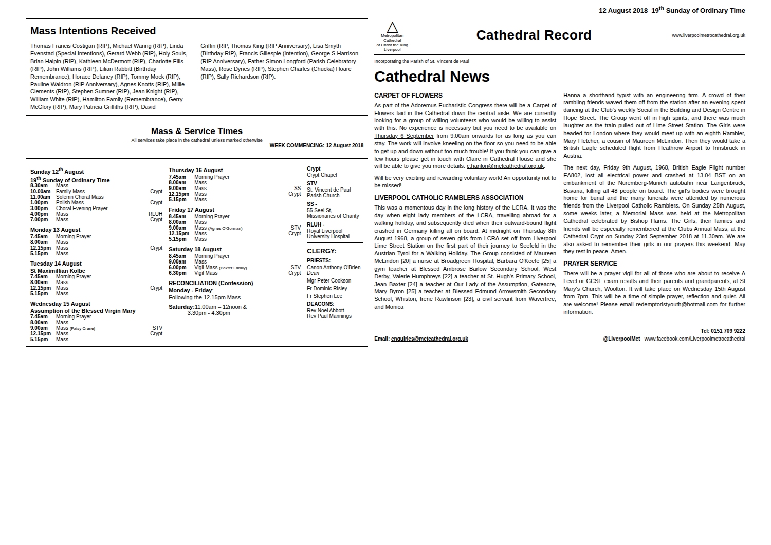12 August 2018 19th Sunday of Ordinary Time
Mass Intentions Received
Thomas Francis Costigan (RIP), Michael Waring (RIP), Linda Evenstad (Special Intentions), Gerard Webb (RIP), Holy Souls, Brian Halpin (RIP), Kathleen McDermott (RIP), Charlotte Ellis (RIP), John Williams (RIP), Lilian Rabbitt (Birthday Remembrance), Horace Delaney (RIP), Tommy Mock (RIP), Pauline Waldron (RIP Anniversary), Agnes Knotts (RIP), Millie Clements (RIP), Stephen Sumner (RIP), Jean Knight (RIP), William White (RIP), Hamilton Family (Remembrance), Gerry McGlory (RIP), Mary Patricia Griffiths (RIP), David
Griffin (RIP, Thomas King (RIP Anniversary), Lisa Smyth (Birthday RIP), Francis Gillespie (Intention), George S Harrison (RIP Anniversary), Father Simon Longford (Parish Celebratory Mass), Rose Dynes (RIP), Stephen Charles (Chucka) Hoare (RIP), Sally Richardson (RIP).
Mass & Service Times
All services take place in the cathedral unless marked otherwise
WEEK COMMENCING: 12 August 2018
Sunday 12th August
19th Sunday of Ordinary Time
| 8.30am | Mass | |
| 10.00am | Family Mass | Crypt |
| 11.00am | Solemn Choral Mass | |
| 1.00pm | Polish Mass | Crypt |
| 3.00pm | Choral Evening Prayer | |
| 4.00pm | Mass | RLUH |
| 7.00pm | Mass | Crypt |
Monday 13 August
| 7.45am | Morning Prayer | |
| 8.00am | Mass | |
| 12.15pm | Mass | Crypt |
| 5.15pm | Mass | |
Tuesday 14 August
St Maximillian Kolbe
| 7.45am | Morning Prayer | |
| 8.00am | Mass | |
| 12.15pm | Mass | Crypt |
| 5.15pm | Mass | |
Wednesday 15 August
Assumption of the Blessed Virgin Mary
| 7.45am | Morning Prayer | |
| 8.00am | Mass | |
| 9.00am | Mass (Patsy Crane) | STV |
| 12.15pm | Mass | Crypt |
| 5.15pm | Mass | |
Thursday 16 August
| 7.45am | Morning Prayer | |
| 8.00am | Mass | |
| 9.00am | Mass | SS |
| 12.15pm | Mass | Crypt |
| 5.15pm | Mass | |
Friday 17 August
| 8.45am | Morning Prayer | |
| 8.00am | Mass | |
| 9.00am | Mass (Agnes O'Gorman) | STV |
| 12.15pm | Mass | Crypt |
| 5.15pm | Mass | |
Saturday 18 August
| 8.45am | Morning Prayer | |
| 9.00am | Mass | |
| 6.00pm | Vigil Mass (Baxter Family) | STV |
| 6.30pm | Vigil Mass | Crypt |
RECONCILIATION (Confession)
Monday - Friday:
Following the 12.15pm Mass
Saturday: 11.00am – 12noon &
3.30pm - 4.30pm
Crypt
Crypt Chapel
STV
St. Vincent de Paul Parish Church
SS -
55 Seel St,
Missionaries of Charity
RLUH -
Royal Liverpool University Hospital
CLERGY:
PRIESTS:
Canon Anthony O'Brien Dean
Mgr Peter Cookson
Fr Dominic Risley
Fr Stephen Lee
DEACONS:
Rev Noel Abbott
Rev Paul Mannings
△
Metropolitan Cathedral
of Christ the King Liverpool
Cathedral Record
www.liverpoolmetrocathedral.org.uk
Incorporating the Parish of St. Vincent de Paul
Cathedral News
CARPET OF FLOWERS
As part of the Adoremus Eucharistic Congress there will be a Carpet of Flowers laid in the Cathedral down the central aisle. We are currently looking for a group of willing volunteers who would be willing to assist with this. No experience is necessary but you need to be available on Thursday 6 September from 9.00am onwards for as long as you can stay. The work will involve kneeling on the floor so you need to be able to get up and down without too much trouble! If you think you can give a few hours please get in touch with Claire in Cathedral House and she will be able to give you more details. c.hanlon@metcathedral.org.uk.
Will be very exciting and rewarding voluntary work! An opportunity not to be missed!
LIVERPOOL CATHOLIC RAMBLERS ASSOCIATION
This was a momentous day in the long history of the LCRA. It was the day when eight lady members of the LCRA, travelling abroad for a walking holiday, and subsequently died when their outward-bound flight crashed in Germany killing all on board. At midnight on Thursday 8th August 1968, a group of seven girls from LCRA set off from Liverpool Lime Street Station on the first part of their journey to Seefeld in the Austrian Tyrol for a Walking Holiday. The Group consisted of Maureen McLindon [20] a nurse at Broadgreen Hospital, Barbara O'Keefe [25] a gym teacher at Blessed Ambrose Barlow Secondary School, West Derby, Valerie Humphreys [22] a teacher at St. Hugh's Primary School, Jean Baxter [24] a teacher at Our Lady of the Assumption, Gateacre, Mary Byron [25] a teacher at Blessed Edmund Arrowsmith Secondary School, Whiston, Irene Rawlinson [23], a civil servant from Wavertree, and Monica
Hanna a shorthand typist with an engineering firm. A crowd of their rambling friends waved them off from the station after an evening spent dancing at the Club's weekly Social in the Building and Design Centre in Hope Street. The Group went off in high spirits, and there was much laughter as the train pulled out of Lime Street Station. The Girls were headed for London where they would meet up with an eighth Rambler, Mary Fletcher, a cousin of Maureen McLindon. Then they would take a British Eagle scheduled flight from Heathrow Airport to Innsbruck in Austria.
The next day, Friday 9th August, 1968, British Eagle Flight number EA802, lost all electrical power and crashed at 13.04 BST on an embankment of the Nuremberg-Munich autobahn near Langenbruck, Bavaria, killing all 48 people on board. The girl's bodies were brought home for burial and the many funerals were attended by numerous friends from the Liverpool Catholic Ramblers. On Sunday 25th August, some weeks later, a Memorial Mass was held at the Metropolitan Cathedral celebrated by Bishop Harris. The Girls, their famiies and friends will be especially remembered at the Clubs Annual Mass, at the Cathedral Crypt on Sunday 23rd September 2018 at 11.30am. We are also asked to remember their girls in our prayers this weekend. May they rest in peace. Amen.
PRAYER SERVICE
There will be a prayer vigil for all of those who are about to receive A Level or GCSE exam results and their parents and grandparents, at St Mary's Church, Woolton. It will take place on Wednesday 15th August from 7pm. This will be a time of simple prayer, reflection and quiet. All are welcome! Please email redemptoristyouth@hotmail.com for further information.
Tel: 0151 709 9222
Email: enquiries@metcathedral.org.uk
@LiverpoolMet www.facebook.com/Liverpoolmetrocathedral